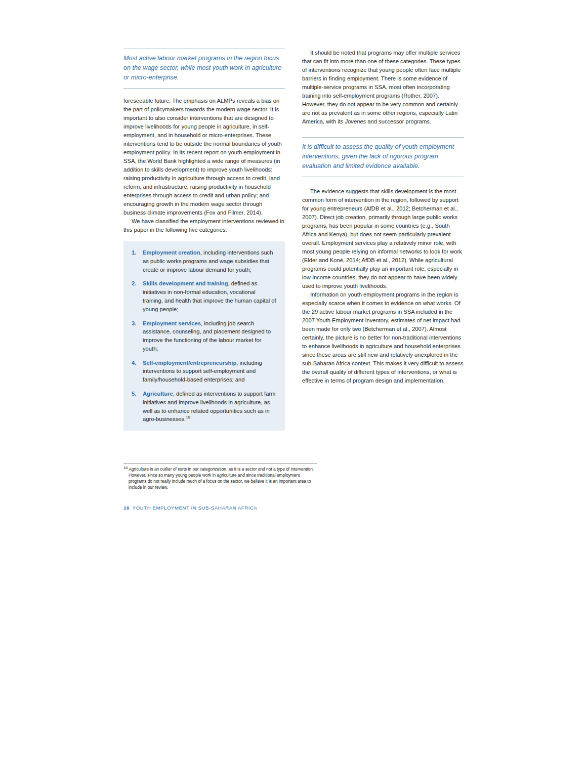Most active labour market programs in the region focus on the wage sector, while most youth work in agriculture or micro-enterprise.
foreseeable future. The emphasis on ALMPs reveals a bias on the part of policymakers towards the modern wage sector. It is important to also consider interventions that are designed to improve livelihoods for young people in agriculture, in self-employment, and in household or micro-enterprises. These interventions tend to be outside the normal boundaries of youth employment policy. In its recent report on youth employment in SSA, the World Bank highlighted a wide range of measures (in addition to skills development) to improve youth livelihoods: raising productivity in agriculture through access to credit, land reform, and infrastructure; raising productivity in household enterprises through access to credit and urban policy; and encouraging growth in the modern wage sector through business climate improvements (Fox and Filmer, 2014).
We have classified the employment interventions reviewed in this paper in the following five categories:
Employment creation, including interventions such as public works programs and wage subsidies that create or improve labour demand for youth;
Skills development and training, defined as initiatives in non-formal education, vocational training, and health that improve the human capital of young people;
Employment services, including job search assistance, counseling, and placement designed to improve the functioning of the labour market for youth;
Self-employment/entrepreneurship, including interventions to support self-employment and family/household-based enterprises; and
Agriculture, defined as interventions to support farm initiatives and improve livelihoods in agriculture, as well as to enhance related opportunities such as in agro-businesses.18
It should be noted that programs may offer multiple services that can fit into more than one of these categories. These types of interventions recognize that young people often face multiple barriers in finding employment. There is some evidence of multiple-service programs in SSA, most often incorporating training into self-employment programs (Rother, 2007). However, they do not appear to be very common and certainly are not as prevalent as in some other regions, especially Latin America, with its Jovenes and successor programs.
It is difficult to assess the quality of youth employment interventions, given the lack of rigorous program evaluation and limited evidence available.
The evidence suggests that skills development is the most common form of intervention in the region, followed by support for young entrepreneurs (AfDB et al., 2012; Betcherman et al., 2007). Direct job creation, primarily through large public works programs, has been popular in some countries (e.g., South Africa and Kenya), but does not seem particularly prevalent overall. Employment services play a relatively minor role, with most young people relying on informal networks to look for work (Elder and Koné, 2014; AfDB et al., 2012). While agricultural programs could potentially play an important role, especially in low-income countries, they do not appear to have been widely used to improve youth livelihoods.
Information on youth employment programs in the region is especially scarce when it comes to evidence on what works. Of the 29 active labour market programs in SSA included in the 2007 Youth Employment Inventory, estimates of net impact had been made for only two (Betcherman et al., 2007). Almost certainly, the picture is no better for non-traditional interventions to enhance livelihoods in agriculture and household enterprises since these areas are still new and relatively unexplored in the sub-Saharan Africa context. This makes it very difficult to assess the overall quality of different types of interventions, or what is effective in terms of program design and implementation.
18 Agriculture is an outlier of sorts in our categorization, as it is a sector and not a type of intervention. However, since so many young people work in agriculture and since traditional employment programs do not really include much of a focus on the sector, we believe it is an important area to include in our review.
16 YOUTH EMPLOYMENT IN SUB-SAHARAN AFRICA